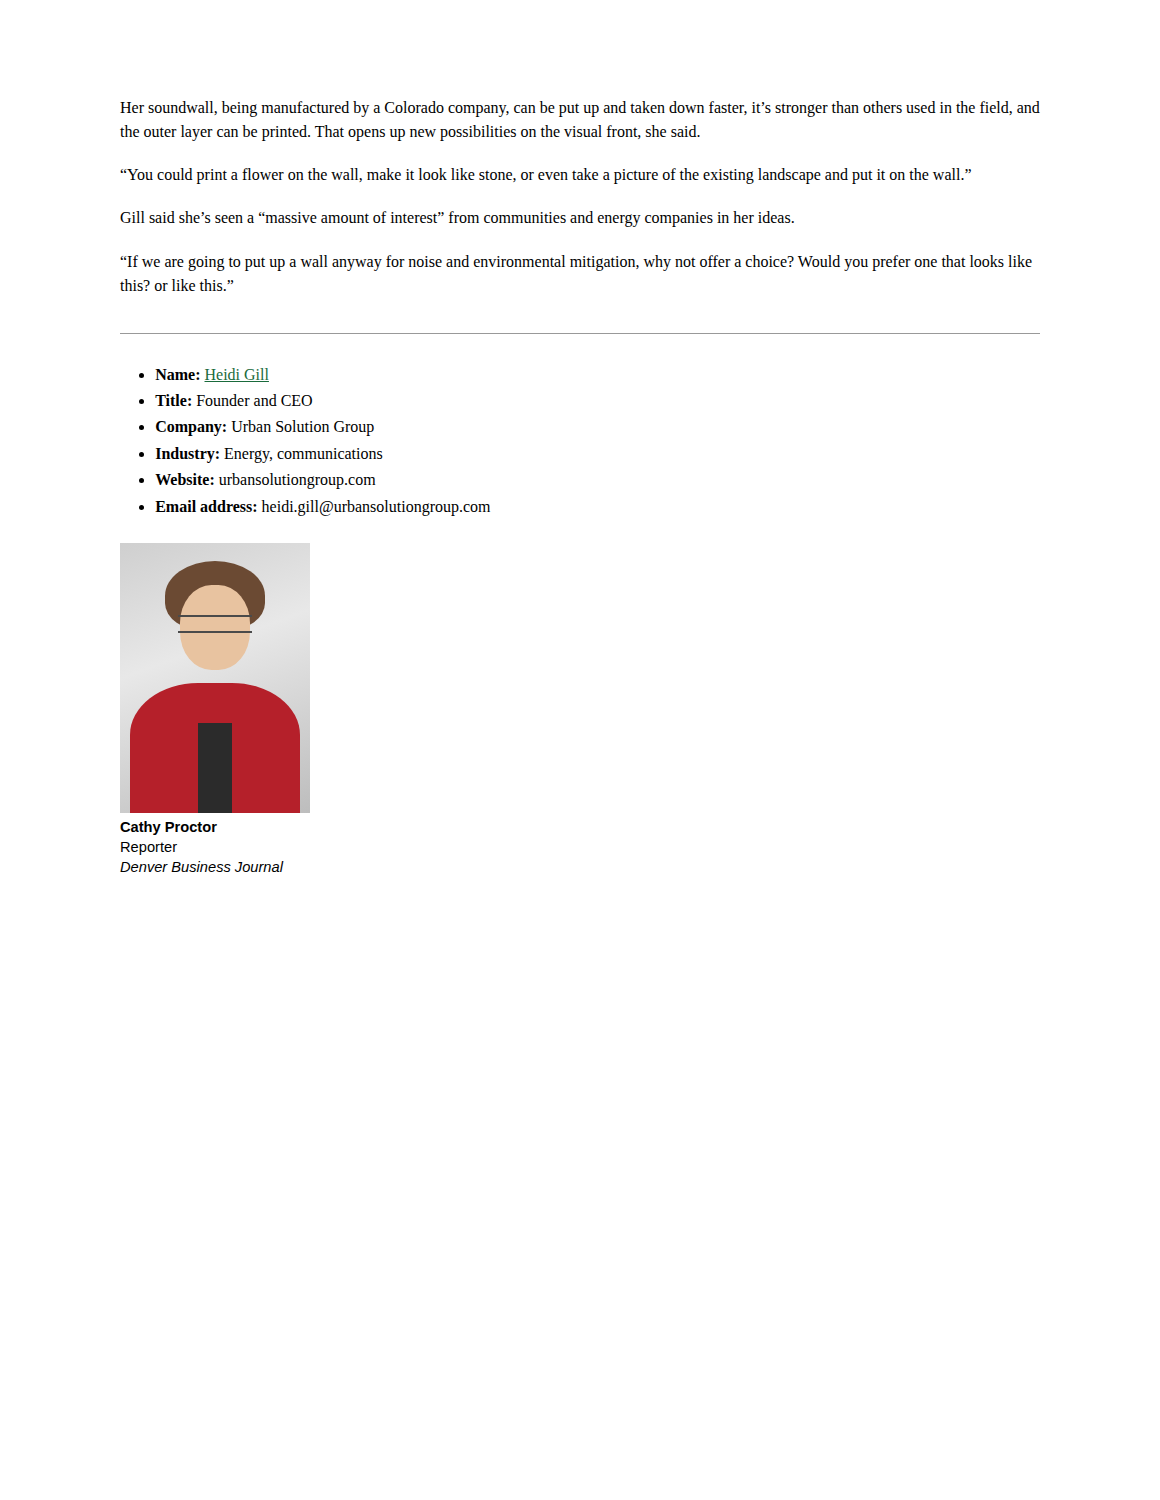Her soundwall, being manufactured by a Colorado company, can be put up and taken down faster, it’s stronger than others used in the field, and the outer layer can be printed. That opens up new possibilities on the visual front, she said.
“You could print a flower on the wall, make it look like stone, or even take a picture of the existing landscape and put it on the wall.”
Gill said she’s seen a “massive amount of interest” from communities and energy companies in her ideas.
“If we are going to put up a wall anyway for noise and environmental mitigation, why not offer a choice? Would you prefer one that looks like this? or like this.”
Name: Heidi Gill
Title: Founder and CEO
Company: Urban Solution Group
Industry: Energy, communications
Website: urbansolutiongroup.com
Email address: heidi.gill@urbansolutiongroup.com
Cathy Proctor
Reporter
Denver Business Journal